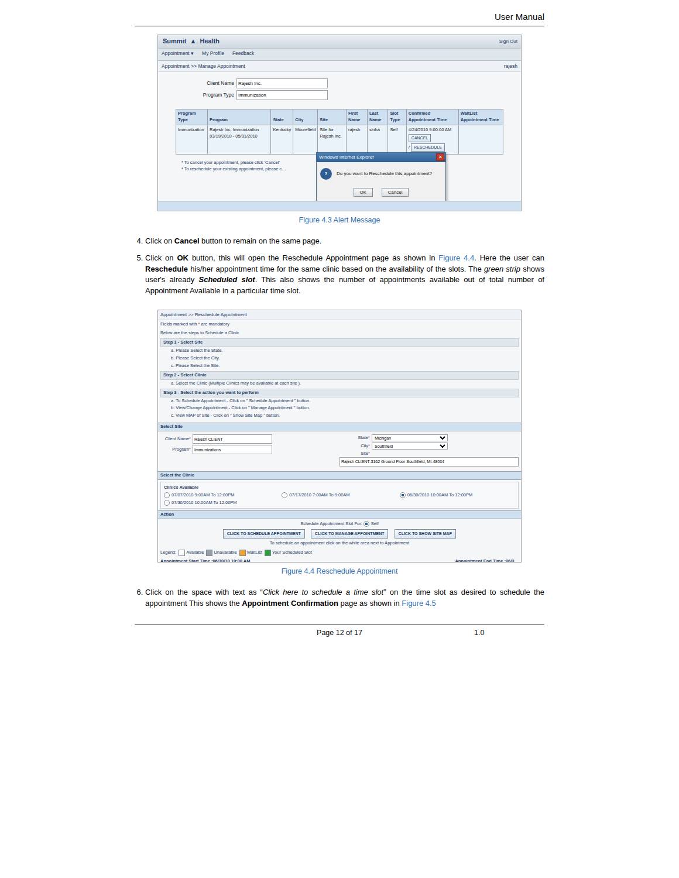User Manual
Summit ▲ Health
Sign Out
Appointment ▾My Profile Feedback
Appointment >> Manage Appointment rajesh
Client Name
Program Type
| Program Type | Program | State | City | Site | First Name | Last Name | Slot Type | Confirmed Appointment Time | WaitList Appointment Time |
| --- | --- | --- | --- | --- | --- | --- | --- | --- | --- |
| Immunization | Rajesh Inc. Immunization 03/19/2010 - 05/31/2010 | Kentucky | Moorefield | Site for Rajesh Inc. | rajesh | sinha | Self | 4/24/2010 9:00:00 AM CANCEL / RESCHEDULE | |
* To cancel your appointment, please click 'Cancel'
* To reschedule your existing appointment, please c…
Windows Internet Explorer
✕
?
Do you want to Reschedule this appointment?
OK Cancel
Figure 4.3 Alert Message
Click on Cancel button to remain on the same page.
Click on OK button, this will open the Reschedule Appointment page as shown in Figure 4.4. Here the user can Reschedule his/her appointment time for the same clinic based on the availability of the slots. The green strip shows user's already Scheduled slot. This also shows the number of appointments available out of total number of Appointment Available in a particular time slot.
Appointment >> Reschedule Appointment
Fields marked with * are mandatory
Below are the steps to Schedule a Clinic
Step 1 - Select Site
a. Please Select the State.
b. Please Select the City.
c. Please Select the Site.
Step 2 - Select Clinic
a. Select the Clinic (Multiple Clinics may be available at each site ).
Step 3 - Select the action you want to perform
a. To Schedule Appointment - Click on " Schedule Appointment " button.
b. View/Change Appointment - Click on " Manage Appointment " button.
c. View MAP of Site - Click on " Show Site Map " button.
Select Site
Client Name*
Program*
State*Michigan
City*Southfield
Site*
Select the Clinic
Clinics Available
07/07/2010 9:00AM To 12:00PM
07/17/2010 7:00AM To 9:00AM
06/30/2010 10:00AM To 12:00PM
07/30/2010 10:00AM To 12:00PM
Action
Schedule Appointment Slot For: Self
CLICK TO SCHEDULE APPOINTMENT CLICK TO MANAGE APPOINTMENT CLICK TO SHOW SITE MAP
To schedule an appointment click on the white area next to Appointment
Legend: Available Unavailable WaitList Your Scheduled Slot
Appointment Start Time :06/30/10 10:00 AM Appointment End Time :06/3…
| Appointment Time Slot | Appointments | |
| --- | --- | --- |
| 10:00 AM To 10:30 AM | 1/3 Appointments Available | Ritwik Kumar (C) |
| 10:30 AM To 11:00 AM | 3/3 Appointments Available | Click here to schedule a time slot |
| 11:00 AM To 11:30 AM | 3/3 Appointments Available | Click here to schedule a time slot |
| 11:30 AM To 12:00 PM | 2/3 Appointments Available | Click here to schedule a time slot |
Figure 4.4 Reschedule Appointment
Click on the space with text as “Click here to schedule a time slot” on the time slot as desired to schedule the appointment This shows the Appointment Confirmation page as shown in Figure 4.5
Page 12 of 17
1.0